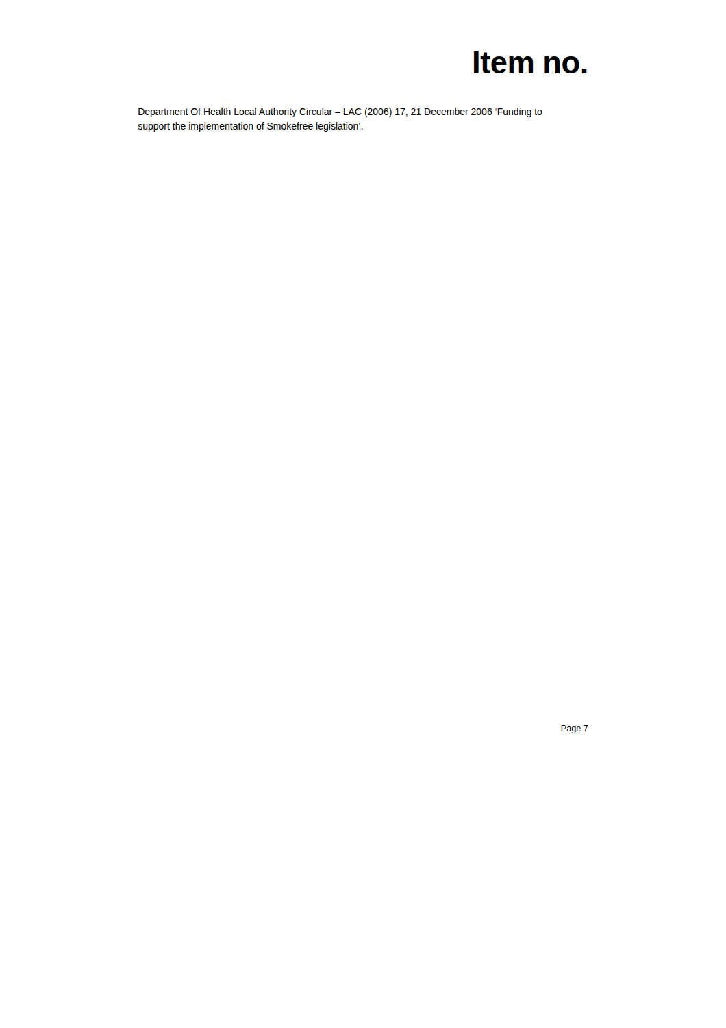Item no.
Department Of Health Local Authority Circular – LAC (2006) 17, 21 December 2006 ‘Funding to support the implementation of Smokefree legislation’.
Page 7